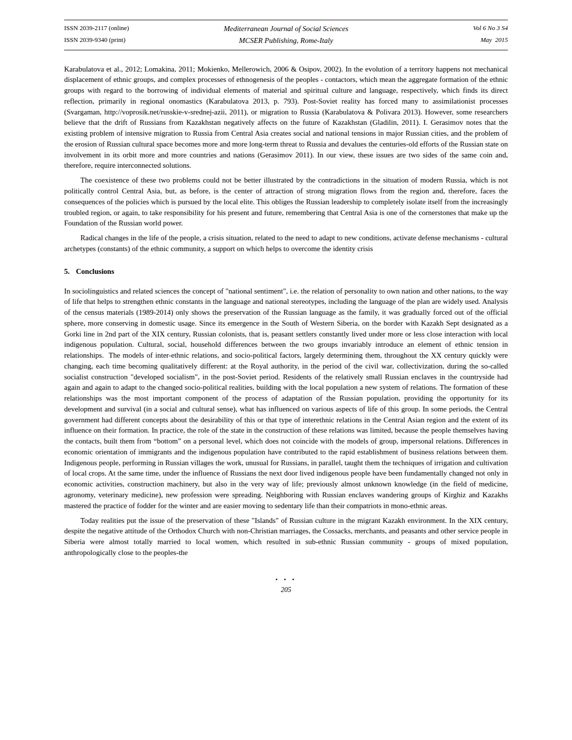| ISSN 2039-2117 (online) | Mediterranean Journal of Social Sciences | Vol 6 No 3 S4 |
| ISSN 2039-9340 (print) | MCSER Publishing, Rome-Italy | May 2015 |
Karabulatova et al., 2012; Lomakina, 2011; Mokienko, Mellerowich, 2006 & Osipov, 2002). In the evolution of a territory happens not mechanical displacement of ethnic groups, and complex processes of ethnogenesis of the peoples - contactors, which mean the aggregate formation of the ethnic groups with regard to the borrowing of individual elements of material and spiritual culture and language, respectively, which finds its direct reflection, primarily in regional onomastics (Karabulatova 2013, p. 793). Post-Soviet reality has forced many to assimilationist processes (Svargaman, http://voprosik.net/russkie-v-srednej-azii, 2011), or migration to Russia (Karabulatova & Polivara 2013). However, some researchers believe that the drift of Russians from Kazakhstan negatively affects on the future of Kazakhstan (Gladilin, 2011). I. Gerasimov notes that the existing problem of intensive migration to Russia from Central Asia creates social and national tensions in major Russian cities, and the problem of the erosion of Russian cultural space becomes more and more long-term threat to Russia and devalues the centuries-old efforts of the Russian state on involvement in its orbit more and more countries and nations (Gerasimov 2011). In our view, these issues are two sides of the same coin and, therefore, require interconnected solutions.
The coexistence of these two problems could not be better illustrated by the contradictions in the situation of modern Russia, which is not politically control Central Asia, but, as before, is the center of attraction of strong migration flows from the region and, therefore, faces the consequences of the policies which is pursued by the local elite. This obliges the Russian leadership to completely isolate itself from the increasingly troubled region, or again, to take responsibility for his present and future, remembering that Central Asia is one of the cornerstones that make up the Foundation of the Russian world power.
Radical changes in the life of the people, a crisis situation, related to the need to adapt to new conditions, activate defense mechanisms - cultural archetypes (constants) of the ethnic community, a support on which helps to overcome the identity crisis
5. Conclusions
In sociolinguistics and related sciences the concept of "national sentiment", i.e. the relation of personality to own nation and other nations, to the way of life that helps to strengthen ethnic constants in the language and national stereotypes, including the language of the plan are widely used. Analysis of the census materials (1989-2014) only shows the preservation of the Russian language as the family, it was gradually forced out of the official sphere, more conserving in domestic usage. Since its emergence in the South of Western Siberia, on the border with Kazakh Sept designated as a Gorki line in 2nd part of the XIX century, Russian colonists, that is, peasant settlers constantly lived under more or less close interaction with local indigenous population. Cultural, social, household differences between the two groups invariably introduce an element of ethnic tension in relationships. The models of inter-ethnic relations, and socio-political factors, largely determining them, throughout the XX century quickly were changing, each time becoming qualitatively different: at the Royal authority, in the period of the civil war, collectivization, during the so-called socialist construction "developed socialism", in the post-Soviet period. Residents of the relatively small Russian enclaves in the countryside had again and again to adapt to the changed socio-political realities, building with the local population a new system of relations. The formation of these relationships was the most important component of the process of adaptation of the Russian population, providing the opportunity for its development and survival (in a social and cultural sense), what has influenced on various aspects of life of this group. In some periods, the Central government had different concepts about the desirability of this or that type of interethnic relations in the Central Asian region and the extent of its influence on their formation. In practice, the role of the state in the construction of these relations was limited, because the people themselves having the contacts, built them from “bottom” on a personal level, which does not coincide with the models of group, impersonal relations. Differences in economic orientation of immigrants and the indigenous population have contributed to the rapid establishment of business relations between them. Indigenous people, performing in Russian villages the work, unusual for Russians, in parallel, taught them the techniques of irrigation and cultivation of local crops. At the same time, under the influence of Russians the next door lived indigenous people have been fundamentally changed not only in economic activities, construction machinery, but also in the very way of life; previously almost unknown knowledge (in the field of medicine, agronomy, veterinary medicine), new profession were spreading. Neighboring with Russian enclaves wandering groups of Kirghiz and Kazakhs mastered the practice of fodder for the winter and are easier moving to sedentary life than their compatriots in mono-ethnic areas.
Today realities put the issue of the preservation of these "Islands" of Russian culture in the migrant Kazakh environment. In the XIX century, despite the negative attitude of the Orthodox Church with non-Christian marriages, the Cossacks, merchants, and peasants and other service people in Siberia were almost totally married to local women, which resulted in sub-ethnic Russian community - groups of mixed population, anthropologically close to the peoples-the
• • •
205